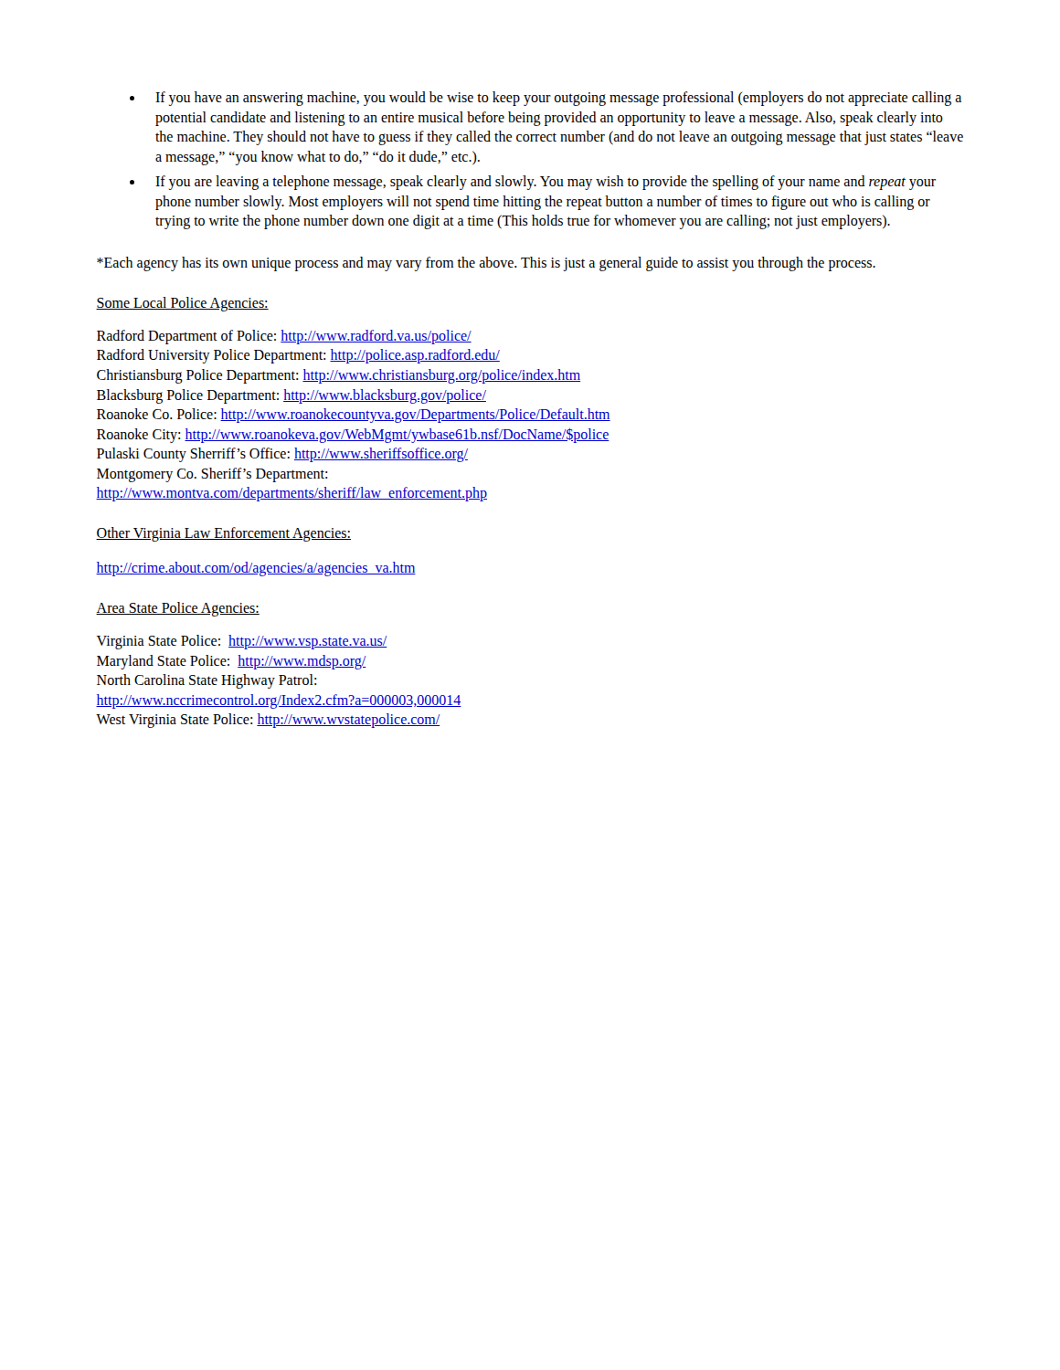If you have an answering machine, you would be wise to keep your outgoing message professional (employers do not appreciate calling a potential candidate and listening to an entire musical before being provided an opportunity to leave a message. Also, speak clearly into the machine. They should not have to guess if they called the correct number (and do not leave an outgoing message that just states “leave a message,” “you know what to do,” “do it dude,” etc.).
If you are leaving a telephone message, speak clearly and slowly. You may wish to provide the spelling of your name and repeat your phone number slowly. Most employers will not spend time hitting the repeat button a number of times to figure out who is calling or trying to write the phone number down one digit at a time (This holds true for whomever you are calling; not just employers).
*Each agency has its own unique process and may vary from the above. This is just a general guide to assist you through the process.
Some Local Police Agencies:
Radford Department of Police: http://www.radford.va.us/police/
Radford University Police Department: http://police.asp.radford.edu/
Christiansburg Police Department: http://www.christiansburg.org/police/index.htm
Blacksburg Police Department: http://www.blacksburg.gov/police/
Roanoke Co. Police: http://www.roanokecountyva.gov/Departments/Police/Default.htm
Roanoke City: http://www.roanokeva.gov/WebMgmt/ywbase61b.nsf/DocName/$police
Pulaski County Sherriff’s Office: http://www.sheriffsoffice.org/
Montgomery Co. Sheriff’s Department:
http://www.montva.com/departments/sheriff/law_enforcement.php
Other Virginia Law Enforcement Agencies:
http://crime.about.com/od/agencies/a/agencies_va.htm
Area State Police Agencies:
Virginia State Police: http://www.vsp.state.va.us/
Maryland State Police: http://www.mdsp.org/
North Carolina State Highway Patrol:
http://www.nccrimecontrol.org/Index2.cfm?a=000003,000014
West Virginia State Police: http://www.wvstatepolice.com/